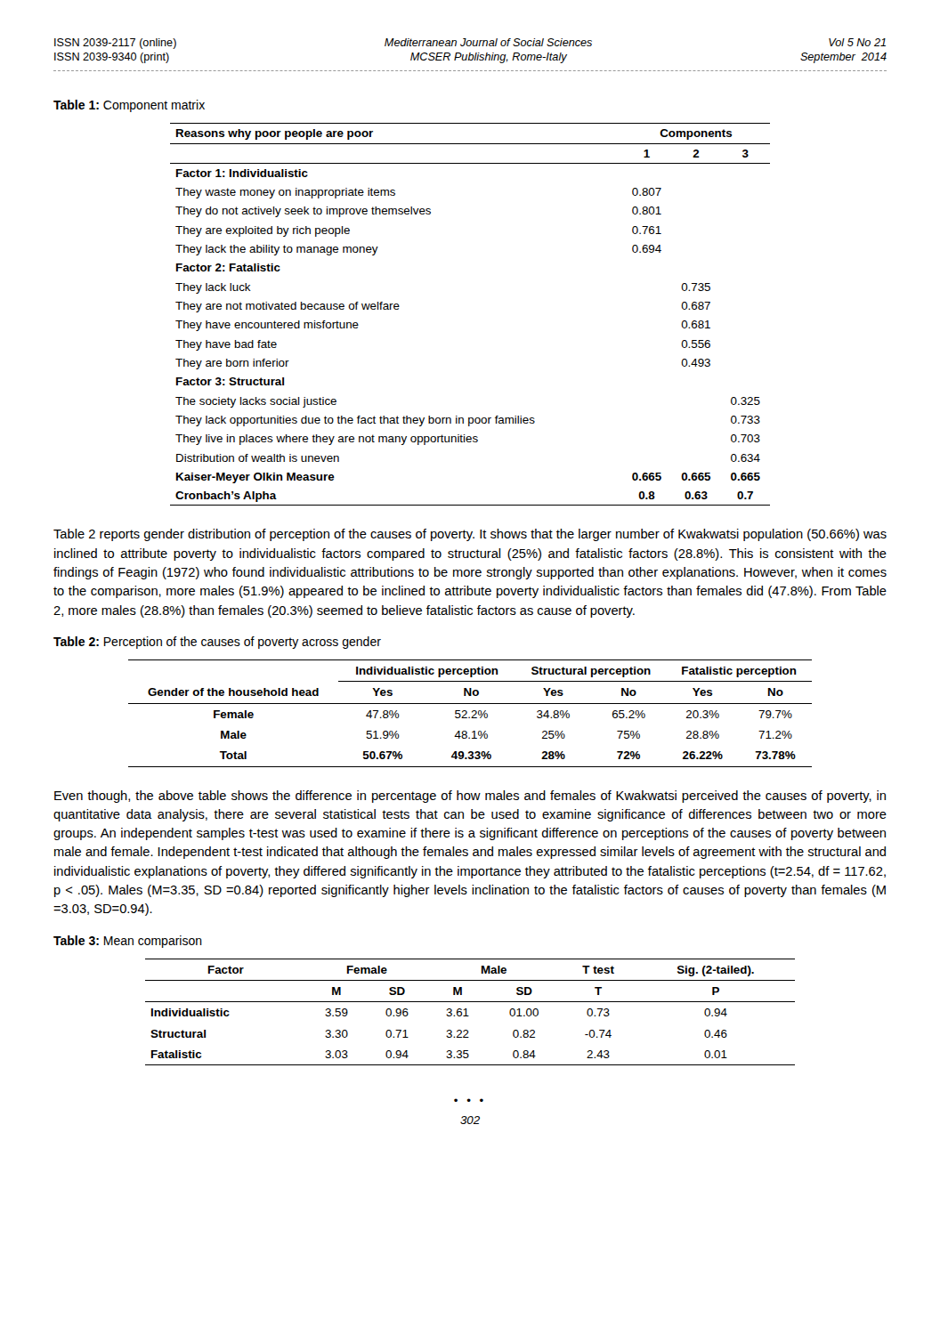ISSN 2039-2117 (online)
ISSN 2039-9340 (print)
Mediterranean Journal of Social Sciences
MCSER Publishing, Rome-Italy
Vol 5 No 21
September 2014
Table 1: Component matrix
| Reasons why poor people are poor | Components |
| --- | --- |
| | 1 | 2 | 3 |
| Factor 1: Individualistic | | | |
| They waste money on inappropriate items | 0.807 | | |
| They do not actively seek to improve themselves | 0.801 | | |
| They are exploited by rich people | 0.761 | | |
| They lack the ability to manage money | 0.694 | | |
| Factor 2: Fatalistic | | | |
| They lack luck | | 0.735 | |
| They are not motivated because of welfare | | 0.687 | |
| They have encountered misfortune | | 0.681 | |
| They have bad fate | | 0.556 | |
| They are born inferior | | 0.493 | |
| Factor 3: Structural | | | |
| The society lacks social justice | | | 0.325 |
| They lack opportunities due to the fact that they born in poor families | | | 0.733 |
| They live in places where they are not many opportunities | | | 0.703 |
| Distribution of wealth is uneven | | | 0.634 |
| Kaiser-Meyer Olkin Measure | 0.665 | 0.665 | 0.665 |
| Cronbach’s Alpha | 0.8 | 0.63 | 0.7 |
Table 2 reports gender distribution of perception of the causes of poverty. It shows that the larger number of Kwakwatsi population (50.66%) was inclined to attribute poverty to individualistic factors compared to structural (25%) and fatalistic factors (28.8%). This is consistent with the findings of Feagin (1972) who found individualistic attributions to be more strongly supported than other explanations. However, when it comes to the comparison, more males (51.9%) appeared to be inclined to attribute poverty individualistic factors than females did (47.8%). From Table 2, more males (28.8%) than females (20.3%) seemed to believe fatalistic factors as cause of poverty.
Table 2: Perception of the causes of poverty across gender
| | Individualistic perception | Structural perception | Fatalistic perception |
| --- | --- | --- | --- |
| Gender of the household head | Yes | No | Yes | No | Yes | No |
| Female | 47.8% | 52.2% | 34.8% | 65.2% | 20.3% | 79.7% |
| Male | 51.9% | 48.1% | 25% | 75% | 28.8% | 71.2% |
| Total | 50.67% | 49.33% | 28% | 72% | 26.22% | 73.78% |
Even though, the above table shows the difference in percentage of how males and females of Kwakwatsi perceived the causes of poverty, in quantitative data analysis, there are several statistical tests that can be used to examine significance of differences between two or more groups. An independent samples t-test was used to examine if there is a significant difference on perceptions of the causes of poverty between male and female. Independent t-test indicated that although the females and males expressed similar levels of agreement with the structural and individualistic explanations of poverty, they differed significantly in the importance they attributed to the fatalistic perceptions (t=2.54, df = 117.62, p < .05). Males (M=3.35, SD =0.84) reported significantly higher levels inclination to the fatalistic factors of causes of poverty than females (M =3.03, SD=0.94).
Table 3: Mean comparison
| Factor | Female | Male | T test | Sig. (2-tailed). |
| --- | --- | --- | --- | --- |
| | M | SD | M | SD | T | P |
| Individualistic | 3.59 | 0.96 | 3.61 | 01.00 | 0.73 | 0.94 |
| Structural | 3.30 | 0.71 | 3.22 | 0.82 | -0.74 | 0.46 |
| Fatalistic | 3.03 | 0.94 | 3.35 | 0.84 | 2.43 | 0.01 |
• • •
302